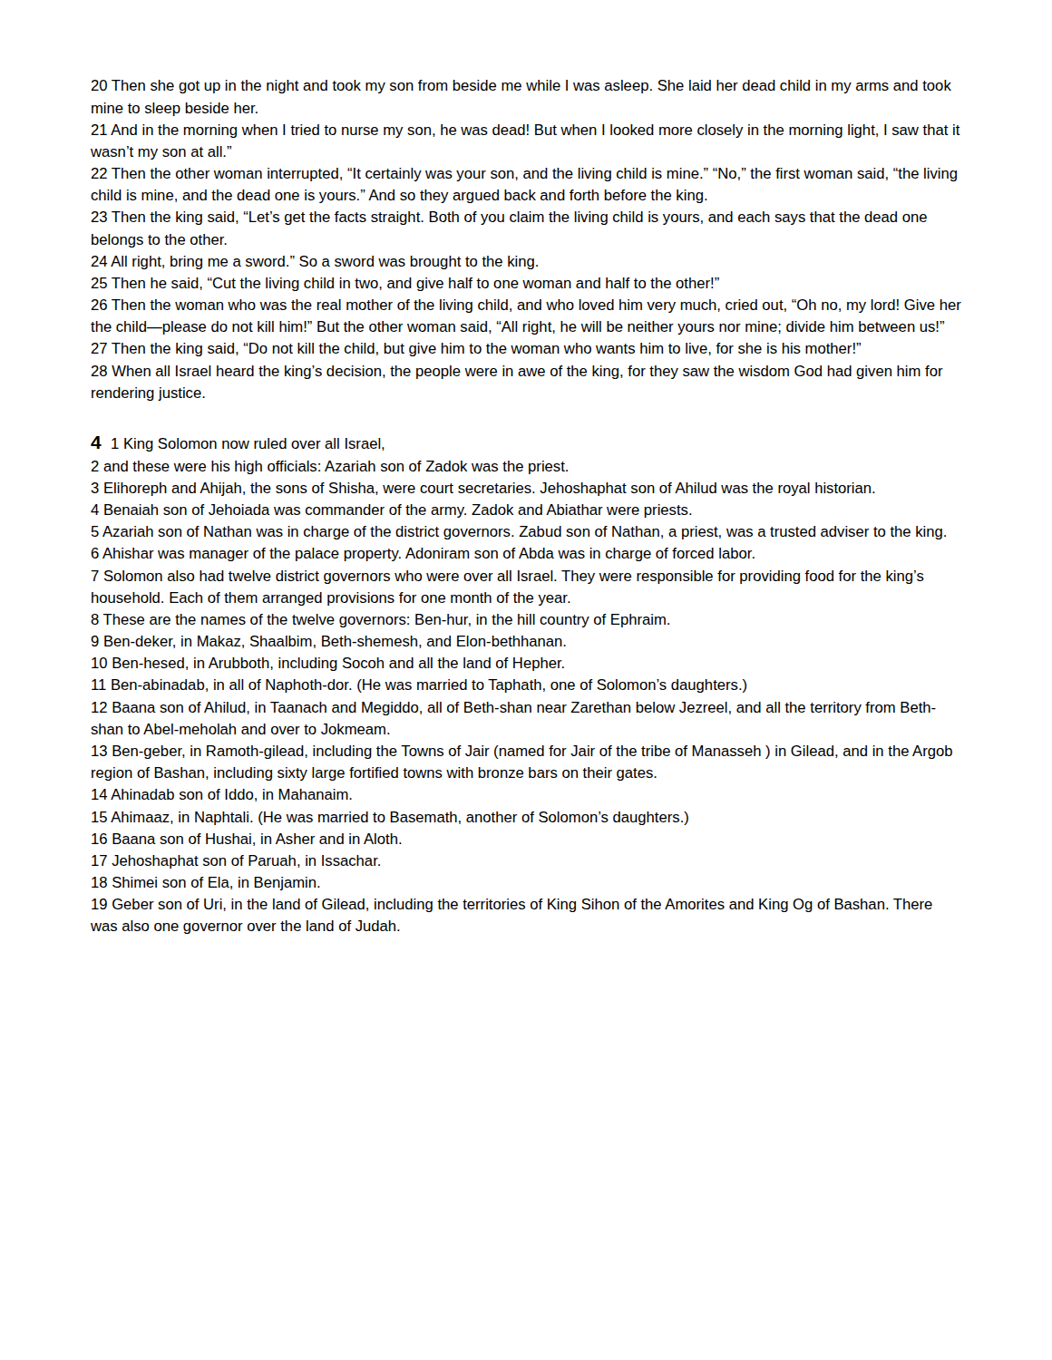20 Then she got up in the night and took my son from beside me while I was asleep. She laid her dead child in my arms and took mine to sleep beside her.
21 And in the morning when I tried to nurse my son, he was dead! But when I looked more closely in the morning light, I saw that it wasn’t my son at all.”
22 Then the other woman interrupted, “It certainly was your son, and the living child is mine.” “No,” the first woman said, “the living child is mine, and the dead one is yours.” And so they argued back and forth before the king.
23 Then the king said, “Let’s get the facts straight. Both of you claim the living child is yours, and each says that the dead one belongs to the other.
24 All right, bring me a sword.” So a sword was brought to the king.
25 Then he said, “Cut the living child in two, and give half to one woman and half to the other!”
26 Then the woman who was the real mother of the living child, and who loved him very much, cried out, “Oh no, my lord! Give her the child—please do not kill him!” But the other woman said, “All right, he will be neither yours nor mine; divide him between us!”
27 Then the king said, “Do not kill the child, but give him to the woman who wants him to live, for she is his mother!”
28 When all Israel heard the king’s decision, the people were in awe of the king, for they saw the wisdom God had given him for rendering justice.
41 King Solomon now ruled over all Israel,
2 and these were his high officials: Azariah son of Zadok was the priest.
3 Elihoreph and Ahijah, the sons of Shisha, were court secretaries. Jehoshaphat son of Ahilud was the royal historian.
4 Benaiah son of Jehoiada was commander of the army. Zadok and Abiathar were priests.
5 Azariah son of Nathan was in charge of the district governors. Zabud son of Nathan, a priest, was a trusted adviser to the king.
6 Ahishar was manager of the palace property. Adoniram son of Abda was in charge of forced labor.
7 Solomon also had twelve district governors who were over all Israel. They were responsible for providing food for the king’s household. Each of them arranged provisions for one month of the year.
8 These are the names of the twelve governors: Ben-hur, in the hill country of Ephraim.
9 Ben-deker, in Makaz, Shaalbim, Beth-shemesh, and Elon-bethhanan.
10 Ben-hesed, in Arubboth, including Socoh and all the land of Hepher.
11 Ben-abinadab, in all of Naphoth-dor. (He was married to Taphath, one of Solomon’s daughters.)
12 Baana son of Ahilud, in Taanach and Megiddo, all of Beth-shan near Zarethan below Jezreel, and all the territory from Beth-shan to Abel-meholah and over to Jokmeam.
13 Ben-geber, in Ramoth-gilead, including the Towns of Jair (named for Jair of the tribe of Manasseh ) in Gilead, and in the Argob region of Bashan, including sixty large fortified towns with bronze bars on their gates.
14 Ahinadab son of Iddo, in Mahanaim.
15 Ahimaaz, in Naphtali. (He was married to Basemath, another of Solomon’s daughters.)
16 Baana son of Hushai, in Asher and in Aloth.
17 Jehoshaphat son of Paruah, in Issachar.
18 Shimei son of Ela, in Benjamin.
19 Geber son of Uri, in the land of Gilead, including the territories of King Sihon of the Amorites and King Og of Bashan. There was also one governor over the land of Judah.